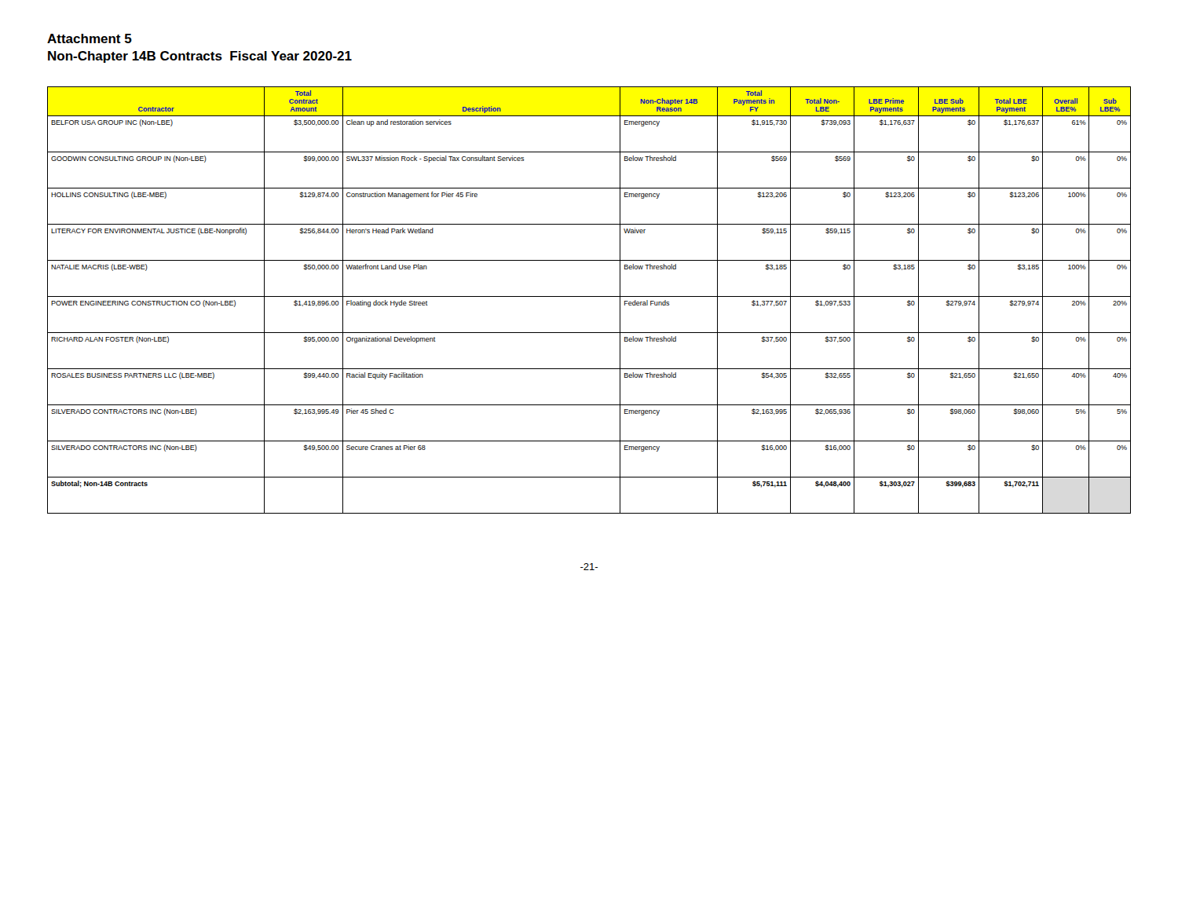Attachment 5
Non-Chapter 14B Contracts Fiscal Year 2020-21
| Contractor | Total Contract Amount | Description | Non-Chapter 14B Reason | Total Payments in FY | Total Non- LBE | LBE Prime Payments | LBE Sub Payments | Total LBE Payment | Overall LBE% | Sub LBE% |
| --- | --- | --- | --- | --- | --- | --- | --- | --- | --- | --- |
| BELFOR USA GROUP INC (Non-LBE) | $3,500,000.00 | Clean up and restoration services | Emergency | $1,915,730 | $739,093 | $1,176,637 | $0 | $1,176,637 | 61% | 0% |
| GOODWIN CONSULTING GROUP IN (Non-LBE) | $99,000.00 | SWL337 Mission Rock - Special Tax Consultant Services | Below Threshold | $569 | $569 | $0 | $0 | $0 | 0% | 0% |
| HOLLINS CONSULTING (LBE-MBE) | $129,874.00 | Construction Management for Pier 45 Fire | Emergency | $123,206 | $0 | $123,206 | $0 | $123,206 | 100% | 0% |
| LITERACY FOR ENVIRONMENTAL JUSTICE (LBE-Nonprofit) | $256,844.00 | Heron's Head Park Wetland | Waiver | $59,115 | $59,115 | $0 | $0 | $0 | 0% | 0% |
| NATALIE MACRIS (LBE-WBE) | $50,000.00 | Waterfront Land Use Plan | Below Threshold | $3,185 | $0 | $3,185 | $0 | $3,185 | 100% | 0% |
| POWER ENGINEERING CONSTRUCTION CO (Non-LBE) | $1,419,896.00 | Floating dock Hyde Street | Federal Funds | $1,377,507 | $1,097,533 | $0 | $279,974 | $279,974 | 20% | 20% |
| RICHARD ALAN FOSTER (Non-LBE) | $95,000.00 | Organizational Development | Below Threshold | $37,500 | $37,500 | $0 | $0 | $0 | 0% | 0% |
| ROSALES BUSINESS PARTNERS LLC (LBE-MBE) | $99,440.00 | Racial Equity Facilitation | Below Threshold | $54,305 | $32,655 | $0 | $21,650 | $21,650 | 40% | 40% |
| SILVERADO CONTRACTORS INC (Non-LBE) | $2,163,995.49 | Pier 45 Shed C | Emergency | $2,163,995 | $2,065,936 | $0 | $98,060 | $98,060 | 5% | 5% |
| SILVERADO CONTRACTORS INC (Non-LBE) | $49,500.00 | Secure Cranes at Pier 68 | Emergency | $16,000 | $16,000 | $0 | $0 | $0 | 0% | 0% |
| Subtotal; Non-14B Contracts | | | | $5,751,111 | $4,048,400 | $1,303,027 | $399,683 | $1,702,711 | | |
-21-